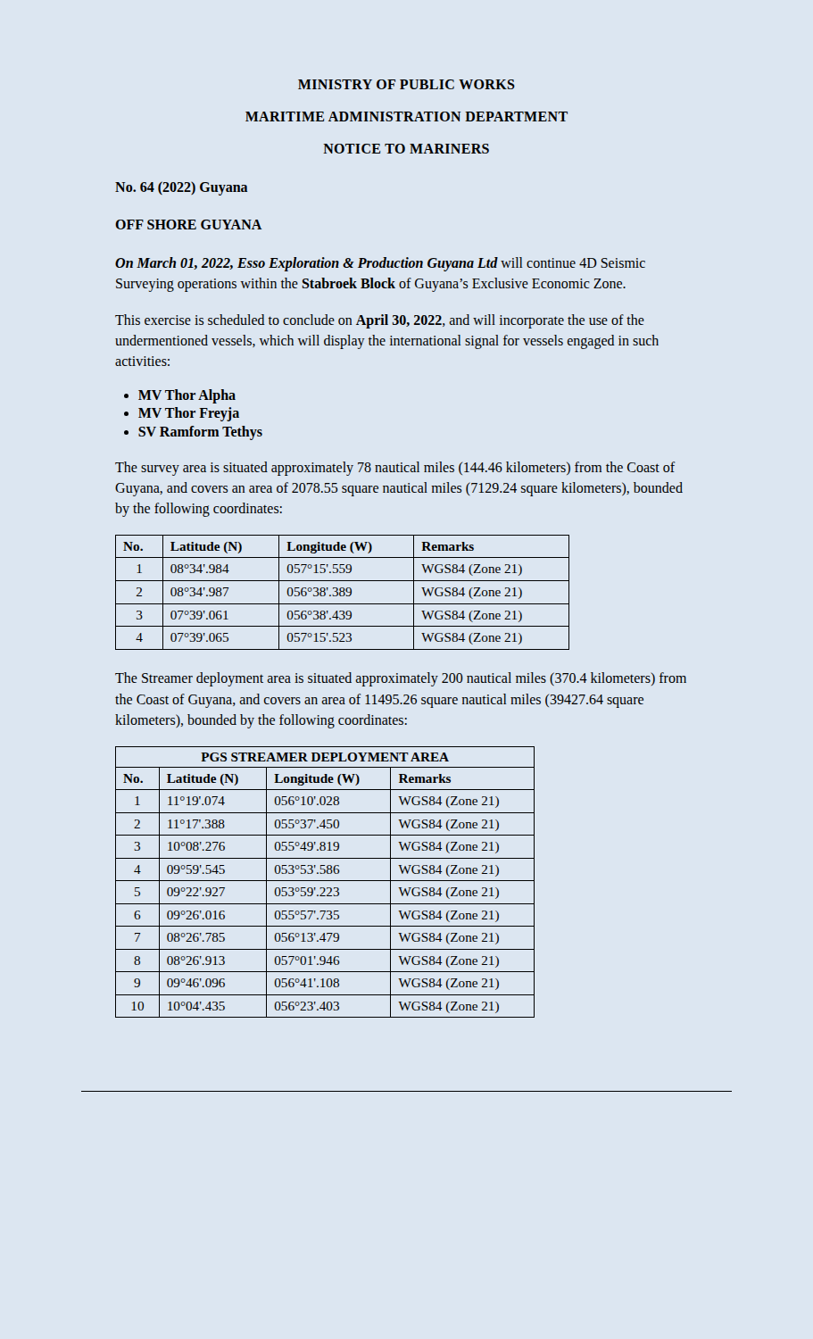Ministry of Public Works
Maritime Administration Department
Notice to Mariners
No. 64 (2022) Guyana
Off Shore Guyana
On March 01, 2022, Esso Exploration & Production Guyana Ltd will continue 4D Seismic Surveying operations within the Stabroek Block of Guyana’s Exclusive Economic Zone.
This exercise is scheduled to conclude on April 30, 2022, and will incorporate the use of the undermentioned vessels, which will display the international signal for vessels engaged in such activities:
MV Thor Alpha
MV Thor Freyja
SV Ramform Tethys
The survey area is situated approximately 78 nautical miles (144.46 kilometers) from the Coast of Guyana, and covers an area of 2078.55 square nautical miles (7129.24 square kilometers), bounded by the following coordinates:
| No. | Latitude (N) | Longitude (W) | Remarks |
| --- | --- | --- | --- |
| 1 | 08°34'.984 | 057°15'.559 | WGS84 (Zone 21) |
| 2 | 08°34'.987 | 056°38'.389 | WGS84 (Zone 21) |
| 3 | 07°39'.061 | 056°38'.439 | WGS84 (Zone 21) |
| 4 | 07°39'.065 | 057°15'.523 | WGS84 (Zone 21) |
The Streamer deployment area is situated approximately 200 nautical miles (370.4 kilometers) from the Coast of Guyana, and covers an area of 11495.26 square nautical miles (39427.64 square kilometers), bounded by the following coordinates:
PGS Streamer Deployment Area
| No. | Latitude (N) | Longitude (W) | Remarks |
| --- | --- | --- | --- |
| 1 | 11°19'.074 | 056°10'.028 | WGS84 (Zone 21) |
| 2 | 11°17'.388 | 055°37'.450 | WGS84 (Zone 21) |
| 3 | 10°08'.276 | 055°49'.819 | WGS84 (Zone 21) |
| 4 | 09°59'.545 | 053°53'.586 | WGS84 (Zone 21) |
| 5 | 09°22'.927 | 053°59'.223 | WGS84 (Zone 21) |
| 6 | 09°26'.016 | 055°57'.735 | WGS84 (Zone 21) |
| 7 | 08°26'.785 | 056°13'.479 | WGS84 (Zone 21) |
| 8 | 08°26'.913 | 057°01'.946 | WGS84 (Zone 21) |
| 9 | 09°46'.096 | 056°41'.108 | WGS84 (Zone 21) |
| 10 | 10°04'.435 | 056°23'.403 | WGS84 (Zone 21) |